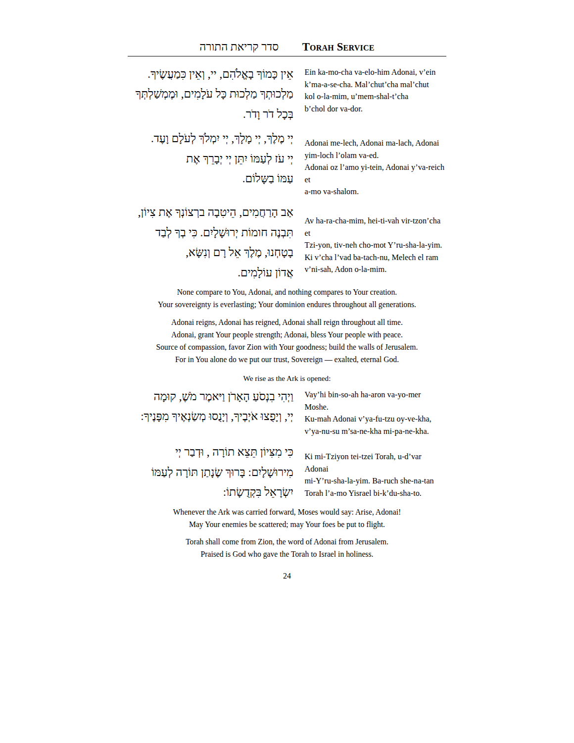סדר קריאת התורה Torah Service
אֵין כָּמוֹךָ בָאֱלֹהִם, יי, וְאֵין כִּמַעֲשֶׂיךָ.
מַלְכוּתְךָ מַלְכוּת כָּל עֹלָמִים, וּמֶמְשַׁלְתְּךָ
בְּכָל דֹר וָדֹר.
Ein ka-mo-cha va-elo-him Adonai, v’ein
k’ma-a-se-cha. Mal’chut’cha mal’chut
kol o-la-mim, u’mem-shal-t’cha
b’chol dor va-dor.
יְי מֶלֶךְ, יְי מָלָךְ, יְי יִמְלֹךְ לְעֹלָם וָעֶד.
יְי עֹז לְעַמּוֹ יִתֵּן יְי יְבָרֵךְ אֶת
עַמּוֹ בַשָּלוֹם.
Adonai me-lech, Adonai ma-lach, Adonai
yim-loch l’olam va-ed.
Adonai oz l’amo yi-tein, Adonai y’va-reich et
a-mo va-shalom.
אַב הָרַחֲמִים, הֵיטִבָה ברְצוֹנְךָ אֶת צִיוֹן,
תִּבְנֶה חומוֹת יְרוּשָׁלָיִם. כִּי בְךָ לְבַד
בָטָחְנוּ, מֶלֶךְ אֵל רָם וְנִשָּׂא,
אֲדוֹן עוֹלָמִים.
Av ha-ra-cha-mim, hei-ti-vah vir-tzon’cha et
Tzi-yon, tiv-neh cho-mot Y’ru-sha-la-yim.
Ki v’cha l’vad ba-tach-nu, Melech el ram
v’ni-sah, Adon o-la-mim.
None compare to You, Adonai, and nothing compares to Your creation.
Your sovereignty is everlasting; Your dominion endures throughout all generations.
Adonai reigns, Adonai has reigned, Adonai shall reign throughout all time.
Adonai, grant Your people strength; Adonai, bless Your people with peace.
Source of compassion, favor Zion with Your goodness; build the walls of Jerusalem.
For in You alone do we put our trust, Sovereign — exalted, eternal God.
We rise as the Ark is opened:
וַיְהִי בִנְסֹעַ הָאָרֹן וַיּאמֶר מֹשֶׁ, קוּמָה
יְי, וְיָפֻצוּ אֹיְבֶיךָ, וְיָנֻסוּ מְשַׂנְאֶיךָ מִפָּנֶיךָ:
Vay’hi bin-so-ah ha-aron va-yo-mer Moshe.
Ku-mah Adonai v’ya-fu-tzu oy-ve-kha,
v’ya-nu-su m’sa-ne-kha mi-pa-ne-kha.
כִּי מִצִּיוֹן תֵּצֵא תוֹרָה , וּדְבַר יְי
מִירוּשָׁלָיִם: בָּרוּךְ שֶׂנָתַן תּוֹרָה לְעַמּוֹ
יִשְׂרָאֵל בִּקְדֻשָׂתוֹ:
Ki mi-Tziyon tei-tzei Torah, u-d’var Adonai
mi-Y’ru-sha-la-yim. Ba-ruch she-na-tan
Torah l’a-mo Yisrael bi-k’du-sha-to.
Whenever the Ark was carried forward, Moses would say: Arise, Adonai!
May Your enemies be scattered; may Your foes be put to flight.
Torah shall come from Zion, the word of Adonai from Jerusalem.
Praised is God who gave the Torah to Israel in holiness.
24